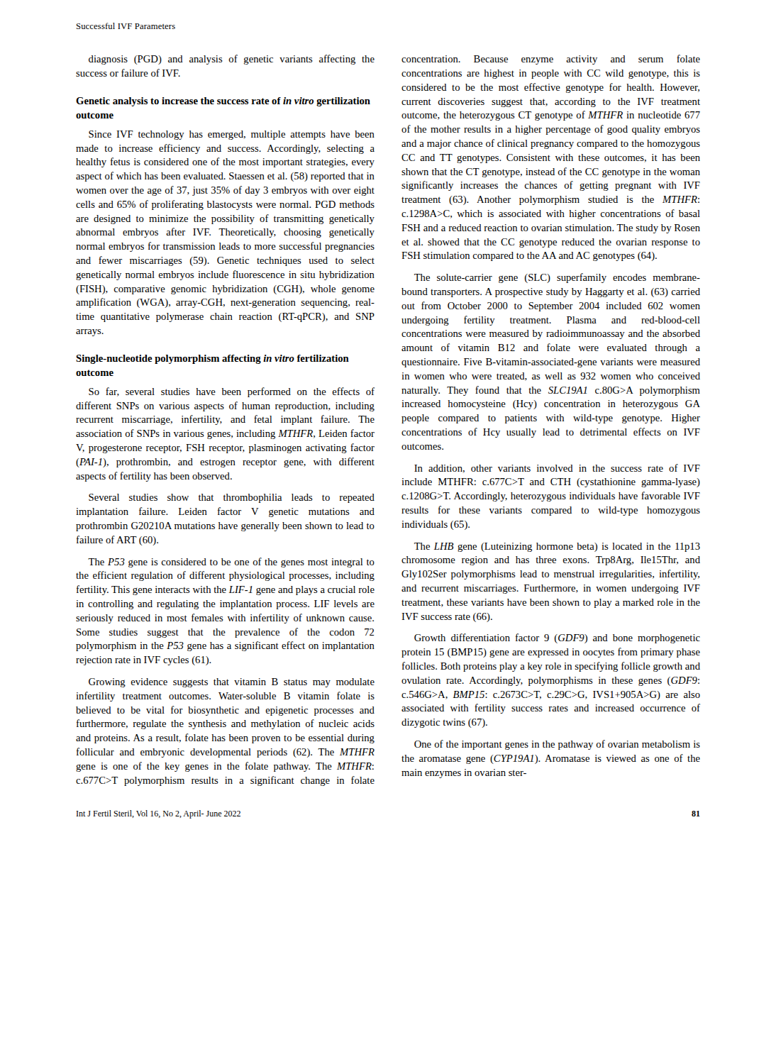Successful IVF Parameters
diagnosis (PGD) and analysis of genetic variants affecting the success or failure of IVF.
Genetic analysis to increase the success rate of in vitro gertilization outcome
Since IVF technology has emerged, multiple attempts have been made to increase efficiency and success. Accordingly, selecting a healthy fetus is considered one of the most important strategies, every aspect of which has been evaluated. Staessen et al. (58) reported that in women over the age of 37, just 35% of day 3 embryos with over eight cells and 65% of proliferating blastocysts were normal. PGD methods are designed to minimize the possibility of transmitting genetically abnormal embryos after IVF. Theoretically, choosing genetically normal embryos for transmission leads to more successful pregnancies and fewer miscarriages (59). Genetic techniques used to select genetically normal embryos include fluorescence in situ hybridization (FISH), comparative genomic hybridization (CGH), whole genome amplification (WGA), array-CGH, next-generation sequencing, real-time quantitative polymerase chain reaction (RT-qPCR), and SNP arrays.
Single-nucleotide polymorphism affecting in vitro fertilization outcome
So far, several studies have been performed on the effects of different SNPs on various aspects of human reproduction, including recurrent miscarriage, infertility, and fetal implant failure. The association of SNPs in various genes, including MTHFR, Leiden factor V, progesterone receptor, FSH receptor, plasminogen activating factor (PAI-1), prothrombin, and estrogen receptor gene, with different aspects of fertility has been observed.
Several studies show that thrombophilia leads to repeated implantation failure. Leiden factor V genetic mutations and prothrombin G20210A mutations have generally been shown to lead to failure of ART (60).
The P53 gene is considered to be one of the genes most integral to the efficient regulation of different physiological processes, including fertility. This gene interacts with the LIF-1 gene and plays a crucial role in controlling and regulating the implantation process. LIF levels are seriously reduced in most females with infertility of unknown cause. Some studies suggest that the prevalence of the codon 72 polymorphism in the P53 gene has a significant effect on implantation rejection rate in IVF cycles (61).
Growing evidence suggests that vitamin B status may modulate infertility treatment outcomes. Water-soluble B vitamin folate is believed to be vital for biosynthetic and epigenetic processes and furthermore, regulate the synthesis and methylation of nucleic acids and proteins. As a result, folate has been proven to be essential during follicular and embryonic developmental periods (62). The MTHFR gene is one of the key genes in the folate pathway. The MTHFR: c.677C>T polymorphism results in a significant change in folate concentration. Because enzyme activity and serum folate concentrations are highest in people with CC wild genotype, this is considered to be the most effective genotype for health. However, current discoveries suggest that, according to the IVF treatment outcome, the heterozygous CT genotype of MTHFR in nucleotide 677 of the mother results in a higher percentage of good quality embryos and a major chance of clinical pregnancy compared to the homozygous CC and TT genotypes. Consistent with these outcomes, it has been shown that the CT genotype, instead of the CC genotype in the woman significantly increases the chances of getting pregnant with IVF treatment (63). Another polymorphism studied is the MTHFR: c.1298A>C, which is associated with higher concentrations of basal FSH and a reduced reaction to ovarian stimulation. The study by Rosen et al. showed that the CC genotype reduced the ovarian response to FSH stimulation compared to the AA and AC genotypes (64).
The solute-carrier gene (SLC) superfamily encodes membrane-bound transporters. A prospective study by Haggarty et al. (63) carried out from October 2000 to September 2004 included 602 women undergoing fertility treatment. Plasma and red-blood-cell concentrations were measured by radioimmunoassay and the absorbed amount of vitamin B12 and folate were evaluated through a questionnaire. Five B-vitamin-associated-gene variants were measured in women who were treated, as well as 932 women who conceived naturally. They found that the SLC19A1 c.80G>A polymorphism increased homocysteine (Hcy) concentration in heterozygous GA people compared to patients with wild-type genotype. Higher concentrations of Hcy usually lead to detrimental effects on IVF outcomes.
In addition, other variants involved in the success rate of IVF include MTHFR: c.677C>T and CTH (cystathionine gamma-lyase) c.1208G>T. Accordingly, heterozygous individuals have favorable IVF results for these variants compared to wild-type homozygous individuals (65).
The LHB gene (Luteinizing hormone beta) is located in the 11p13 chromosome region and has three exons. Trp8Arg, Ile15Thr, and Gly102Ser polymorphisms lead to menstrual irregularities, infertility, and recurrent miscarriages. Furthermore, in women undergoing IVF treatment, these variants have been shown to play a marked role in the IVF success rate (66).
Growth differentiation factor 9 (GDF9) and bone morphogenetic protein 15 (BMP15) gene are expressed in oocytes from primary phase follicles. Both proteins play a key role in specifying follicle growth and ovulation rate. Accordingly, polymorphisms in these genes (GDF9: c.546G>A, BMP15: c.2673C>T, c.29C>G, IVS1+905A>G) are also associated with fertility success rates and increased occurrence of dizygotic twins (67).
One of the important genes in the pathway of ovarian metabolism is the aromatase gene (CYP19A1). Aromatase is viewed as one of the main enzymes in ovarian ster-
Int J Fertil Steril, Vol 16, No 2, April- June 2022 81